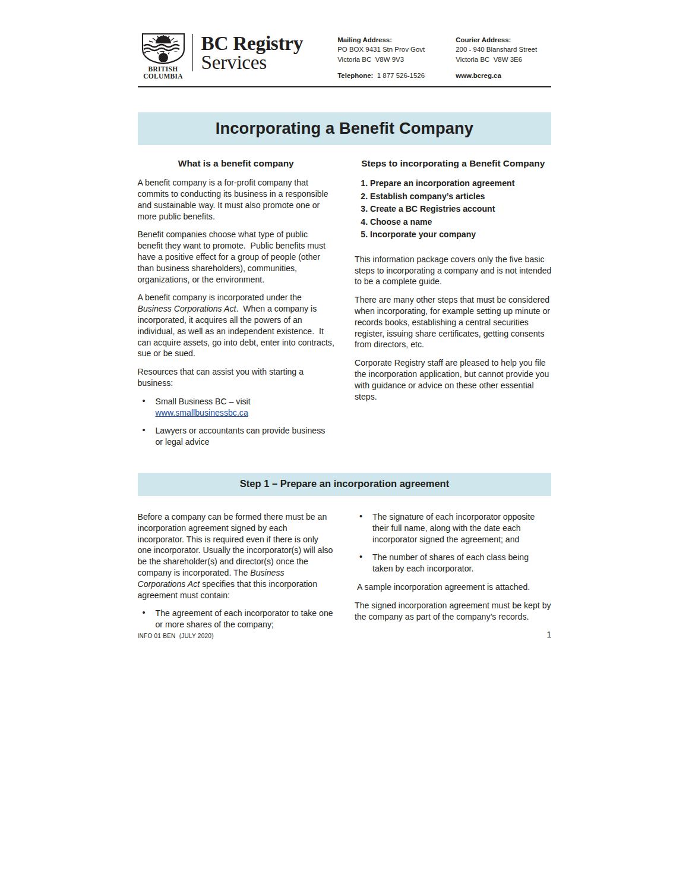BRITISH
COLUMBIA
BC Registry
Services
Mailing Address:
PO BOX 9431 Stn Prov Govt
Victoria BC V8W 9V3
Telephone: 1 877 526-1526
Courier Address:
200 - 940 Blanshard Street
Victoria BC V8W 3E6
www.bcreg.ca
Incorporating a Benefit Company
What is a benefit company
A benefit company is a for-profit company that commits to conducting its business in a responsible and sustainable way. It must also promote one or more public benefits.
Benefit companies choose what type of public benefit they want to promote. Public benefits must have a positive effect for a group of people (other than business shareholders), communities, organizations, or the environment.
A benefit company is incorporated under the Business Corporations Act. When a company is incorporated, it acquires all the powers of an individual, as well as an independent existence. It can acquire assets, go into debt, enter into contracts, sue or be sued.
Resources that can assist you with starting a business:
Small Business BC – visit www.smallbusinessbc.ca
Lawyers or accountants can provide business or legal advice
Steps to incorporating a Benefit Company
Prepare an incorporation agreement
Establish company’s articles
Create a BC Registries account
Choose a name
Incorporate your company
This information package covers only the five basic steps to incorporating a company and is not intended to be a complete guide.
There are many other steps that must be considered when incorporating, for example setting up minute or records books, establishing a central securities register, issuing share certificates, getting consents from directors, etc.
Corporate Registry staff are pleased to help you file the incorporation application, but cannot provide you with guidance or advice on these other essential steps.
Step 1 – Prepare an incorporation agreement
Before a company can be formed there must be an incorporation agreement signed by each incorporator. This is required even if there is only one incorporator. Usually the incorporator(s) will also be the shareholder(s) and director(s) once the company is incorporated. The Business Corporations Act specifies that this incorporation agreement must contain:
The agreement of each incorporator to take one or more shares of the company;
The signature of each incorporator opposite their full name, along with the date each incorporator signed the agreement; and
The number of shares of each class being taken by each incorporator.
A sample incorporation agreement is attached.
The signed incorporation agreement must be kept by the company as part of the company’s records.
INFO 01 BEN (JULY 2020)
1